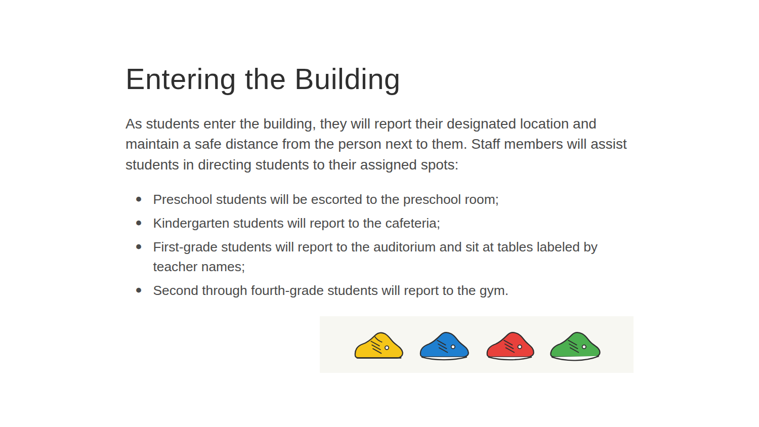Entering the Building
As students enter the building, they will report their designated location and maintain a safe distance from the person next to them. Staff members will assist students in directing students to their assigned spots:
Preschool students will be escorted to the preschool room;
Kindergarten students will report to the cafeteria;
First-grade students will report to the auditorium and sit at tables labeled by teacher names;
Second through fourth-grade students will report to the gym.